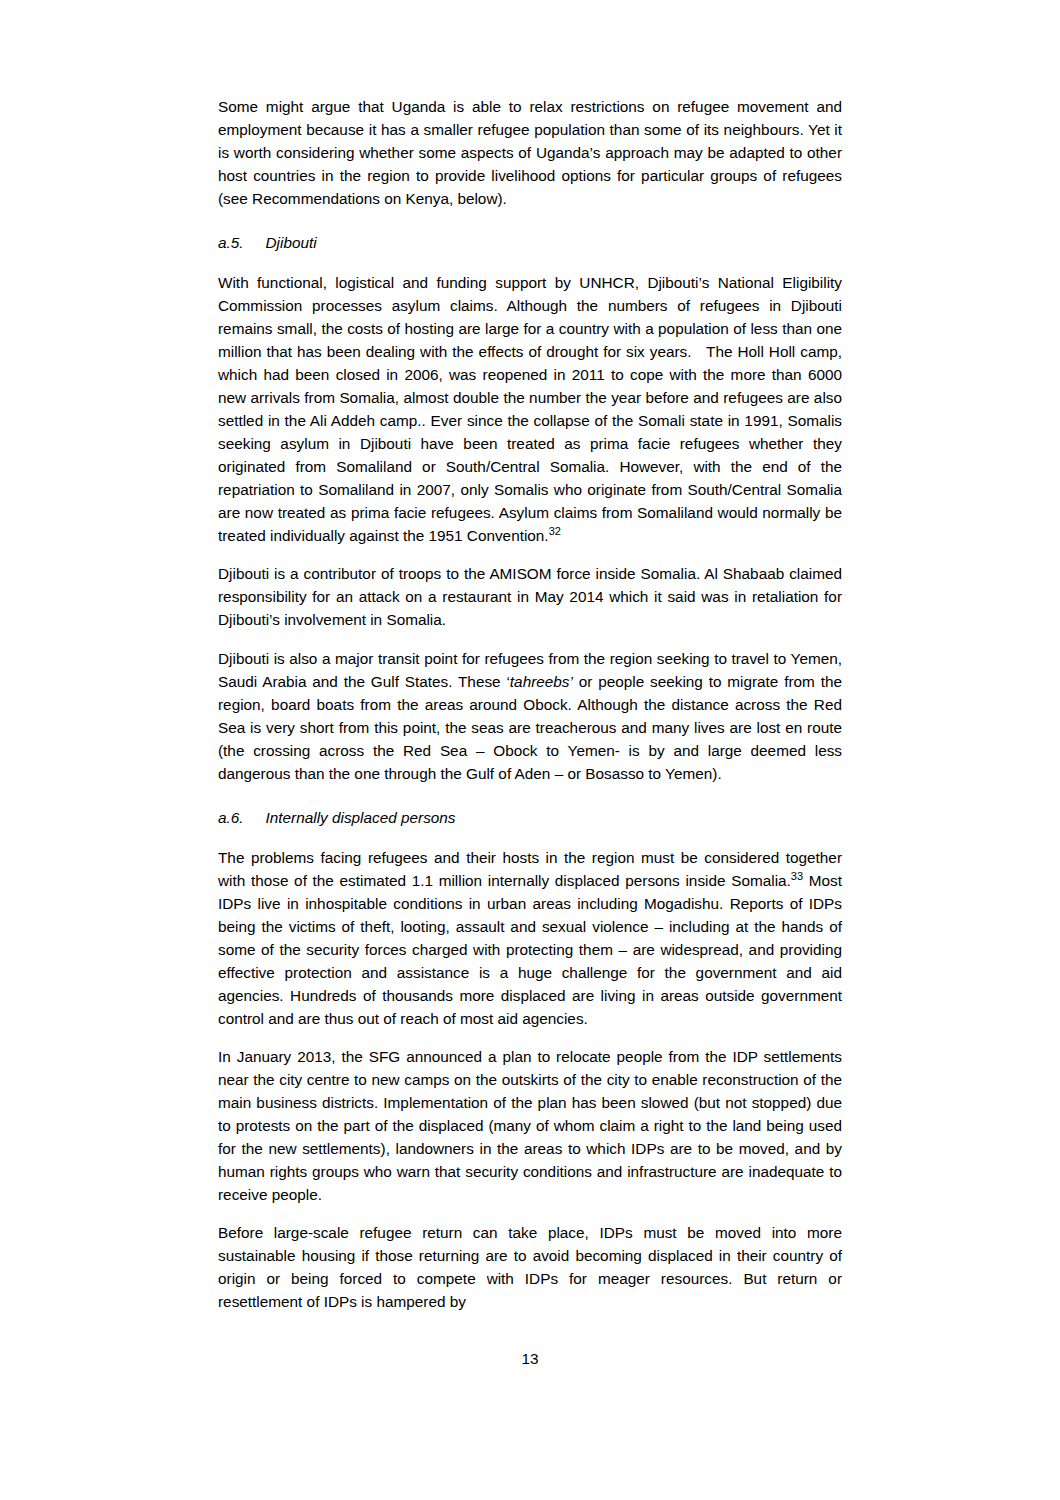Some might argue that Uganda is able to relax restrictions on refugee movement and employment because it has a smaller refugee population than some of its neighbours. Yet it is worth considering whether some aspects of Uganda’s approach may be adapted to other host countries in the region to provide livelihood options for particular groups of refugees (see Recommendations on Kenya, below).
a.5. Djibouti
With functional, logistical and funding support by UNHCR, Djibouti’s National Eligibility Commission processes asylum claims. Although the numbers of refugees in Djibouti remains small, the costs of hosting are large for a country with a population of less than one million that has been dealing with the effects of drought for six years. The Holl Holl camp, which had been closed in 2006, was reopened in 2011 to cope with the more than 6000 new arrivals from Somalia, almost double the number the year before and refugees are also settled in the Ali Addeh camp.. Ever since the collapse of the Somali state in 1991, Somalis seeking asylum in Djibouti have been treated as prima facie refugees whether they originated from Somaliland or South/Central Somalia. However, with the end of the repatriation to Somaliland in 2007, only Somalis who originate from South/Central Somalia are now treated as prima facie refugees. Asylum claims from Somaliland would normally be treated individually against the 1951 Convention.32
Djibouti is a contributor of troops to the AMISOM force inside Somalia. Al Shabaab claimed responsibility for an attack on a restaurant in May 2014 which it said was in retaliation for Djibouti’s involvement in Somalia.
Djibouti is also a major transit point for refugees from the region seeking to travel to Yemen, Saudi Arabia and the Gulf States. These ‘tahreebs’ or people seeking to migrate from the region, board boats from the areas around Obock. Although the distance across the Red Sea is very short from this point, the seas are treacherous and many lives are lost en route (the crossing across the Red Sea – Obock to Yemen- is by and large deemed less dangerous than the one through the Gulf of Aden – or Bosasso to Yemen).
a.6. Internally displaced persons
The problems facing refugees and their hosts in the region must be considered together with those of the estimated 1.1 million internally displaced persons inside Somalia.33 Most IDPs live in inhospitable conditions in urban areas including Mogadishu. Reports of IDPs being the victims of theft, looting, assault and sexual violence – including at the hands of some of the security forces charged with protecting them – are widespread, and providing effective protection and assistance is a huge challenge for the government and aid agencies. Hundreds of thousands more displaced are living in areas outside government control and are thus out of reach of most aid agencies.
In January 2013, the SFG announced a plan to relocate people from the IDP settlements near the city centre to new camps on the outskirts of the city to enable reconstruction of the main business districts. Implementation of the plan has been slowed (but not stopped) due to protests on the part of the displaced (many of whom claim a right to the land being used for the new settlements), landowners in the areas to which IDPs are to be moved, and by human rights groups who warn that security conditions and infrastructure are inadequate to receive people.
Before large-scale refugee return can take place, IDPs must be moved into more sustainable housing if those returning are to avoid becoming displaced in their country of origin or being forced to compete with IDPs for meager resources. But return or resettlement of IDPs is hampered by
13